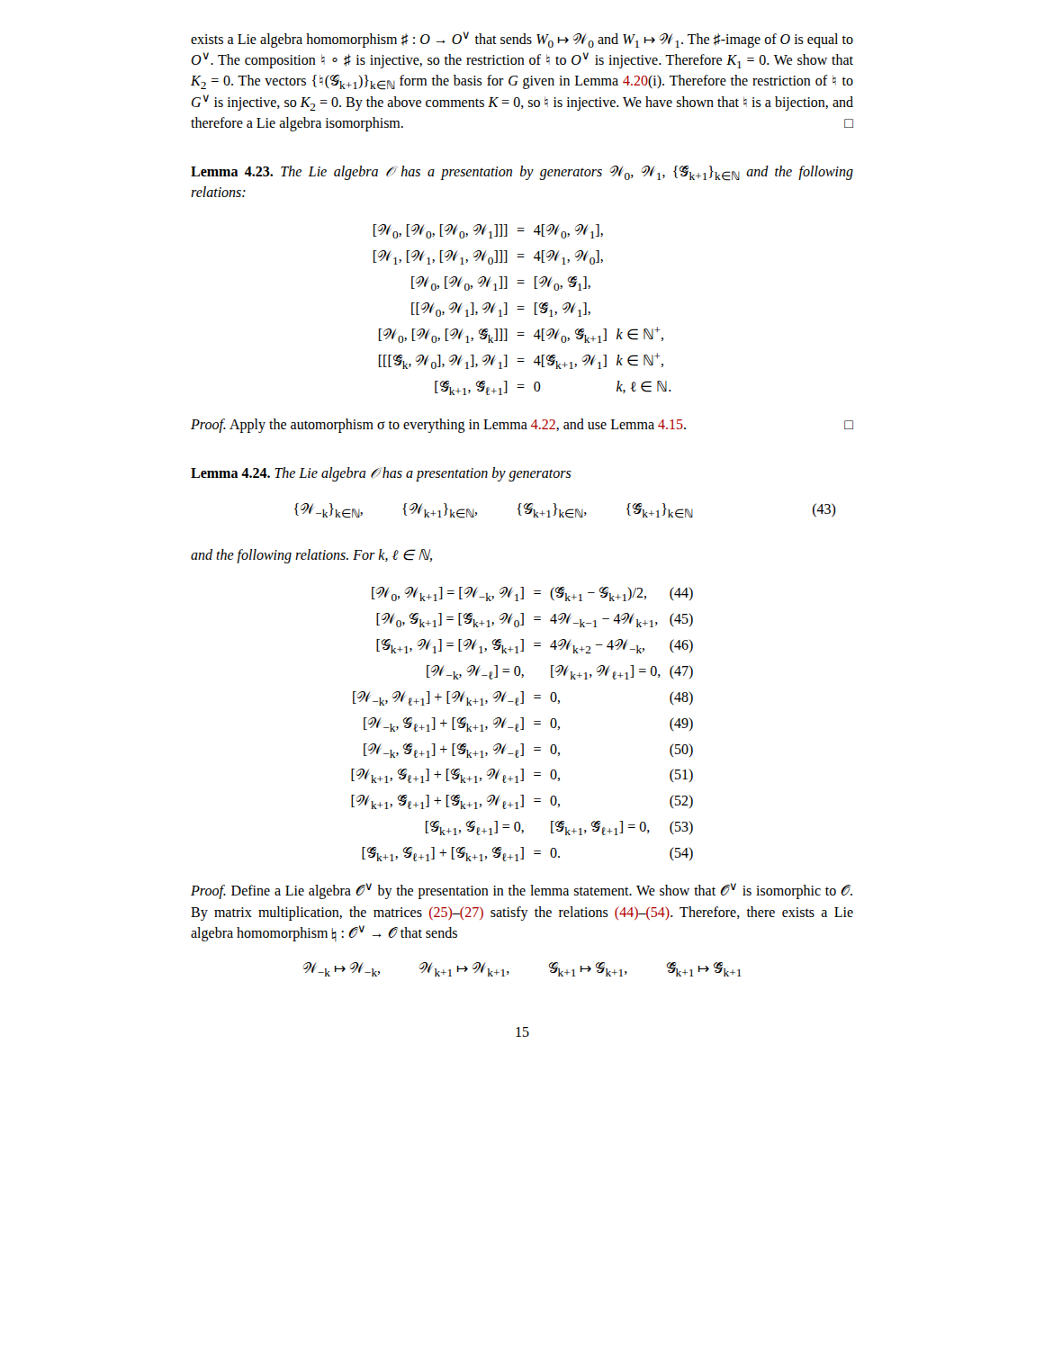exists a Lie algebra homomorphism ♯ : O → O∨ that sends W0 ↦ 𝒲0 and W1 ↦ 𝒲1. The ♯-image of O is equal to O∨. The composition ♮ ∘ ♯ is injective, so the restriction of ♮ to O∨ is injective. Therefore K1 = 0. We show that K2 = 0. The vectors {♮(𝒢k+1)}k∈ℕ form the basis for G given in Lemma 4.20(i). Therefore the restriction of ♮ to G∨ is injective, so K2 = 0. By the above comments K = 0, so ♮ is injective. We have shown that ♮ is a bijection, and therefore a Lie algebra isomorphism. □
Lemma 4.23. The Lie algebra 𝒪 has a presentation by generators 𝒲0, 𝒲1, {𝒢̃k+1}k∈ℕ and the following relations:
| [𝒲 0 , [𝒲 0 , [𝒲 0 , 𝒲 1 ]]] | = | 4[𝒲 0 , 𝒲 1 ], | |
| [𝒲 1 , [𝒲 1 , [𝒲 1 , 𝒲 0 ]]] | = | 4[𝒲 1 , 𝒲 0 ], | |
| [𝒲 0 , [𝒲 0 , 𝒲 1 ]] | = | [𝒲 0 , 𝒢̃ 1 ], | |
| [[𝒲 0 , 𝒲 1 ], 𝒲 1 ] | = | [𝒢̃ 1 , 𝒲 1 ], | |
| [𝒲 0 , [𝒲 0 , [𝒲 1 , 𝒢̃ k ]]] | = | 4[𝒲 0 , 𝒢̃ k+1 ] | k ∈ ℕ + , |
| [[[𝒢̃ k , 𝒲 0 ], 𝒲 1 ], 𝒲 1 ] | = | 4[𝒢̃ k+1 , 𝒲 1 ] | k ∈ ℕ + , |
| [𝒢̃ k+1 , 𝒢̃ ℓ+1 ] | = | 0 | k , ℓ ∈ ℕ. |
Proof. Apply the automorphism σ to everything in Lemma 4.22, and use Lemma 4.15. □
Lemma 4.24. The Lie algebra 𝒪 has a presentation by generators
{𝒲−k}k∈ℕ, {𝒲k+1}k∈ℕ, {𝒢k+1}k∈ℕ, {𝒢̃k+1}k∈ℕ (43)
and the following relations. For k, ℓ ∈ ℕ,
| [𝒲 0 , 𝒲 k+1 ] = [𝒲 −k , 𝒲 1 ] | = | (𝒢̃ k+1 − 𝒢 k+1 )/2, | (44) |
| [𝒲 0 , 𝒢 k+1 ] = [𝒢̃ k+1 , 𝒲 0 ] | = | 4𝒲 −k−1 − 4𝒲 k+1 , | (45) |
| [𝒢 k+1 , 𝒲 1 ] = [𝒲 1 , 𝒢̃ k+1 ] | = | 4𝒲 k+2 − 4𝒲 −k , | (46) |
| [𝒲 −k , 𝒲 −ℓ ] = 0, | | [𝒲 k+1 , 𝒲 ℓ+1 ] = 0, | (47) |
| [𝒲 −k , 𝒲 ℓ+1 ] + [𝒲 k+1 , 𝒲 −ℓ ] | = | 0, | (48) |
| [𝒲 −k , 𝒢 ℓ+1 ] + [𝒢 k+1 , 𝒲 −ℓ ] | = | 0, | (49) |
| [𝒲 −k , 𝒢̃ ℓ+1 ] + [𝒢̃ k+1 , 𝒲 −ℓ ] | = | 0, | (50) |
| [𝒲 k+1 , 𝒢 ℓ+1 ] + [𝒢 k+1 , 𝒲 ℓ+1 ] | = | 0, | (51) |
| [𝒲 k+1 , 𝒢̃ ℓ+1 ] + [𝒢̃ k+1 , 𝒲 ℓ+1 ] | = | 0, | (52) |
| [𝒢 k+1 , 𝒢 ℓ+1 ] = 0, | | [𝒢̃ k+1 , 𝒢̃ ℓ+1 ] = 0, | (53) |
| [𝒢̃ k+1 , 𝒢 ℓ+1 ] + [𝒢 k+1 , 𝒢̃ ℓ+1 ] | = | 0. | (54) |
Proof. Define a Lie algebra 𝒪∨ by the presentation in the lemma statement. We show that 𝒪∨ is isomorphic to 𝒪. By matrix multiplication, the matrices (25)–(27) satisfy the relations (44)–(54). Therefore, there exists a Lie algebra homomorphism ♮ : 𝒪∨ → 𝒪 that sends
𝒲−k ↦ 𝒲−k, 𝒲k+1 ↦ 𝒲k+1, 𝒢k+1 ↦ 𝒢k+1, 𝒢̃k+1 ↦ 𝒢̃k+1
15